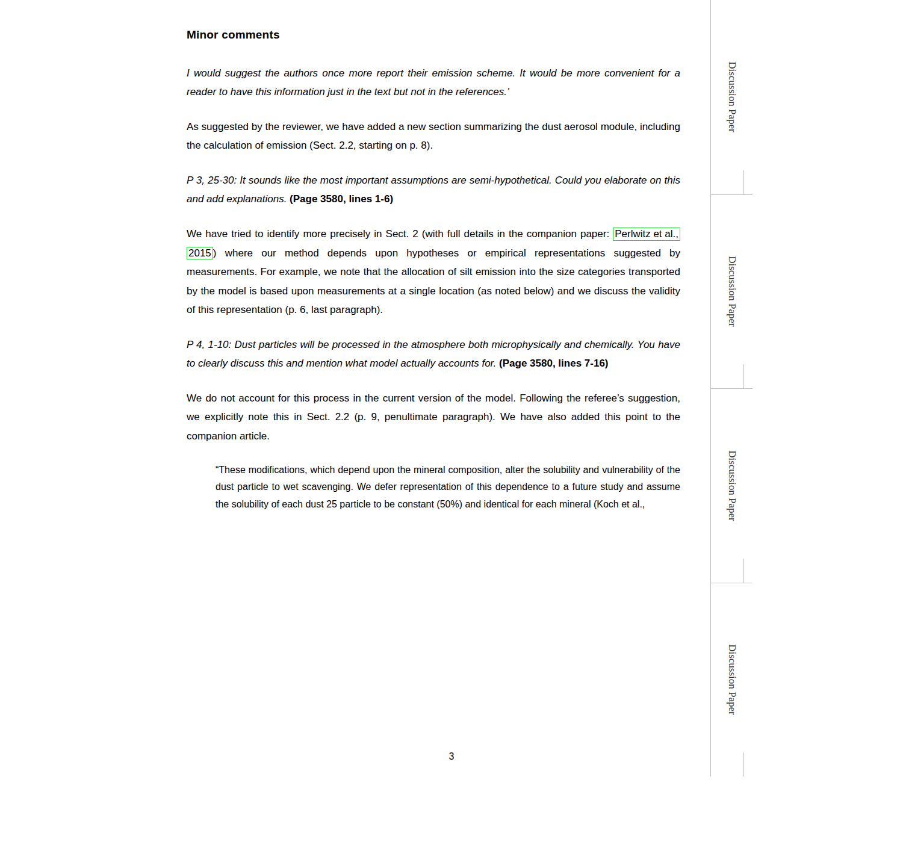Minor comments
I would suggest the authors once more report their emission scheme. It would be more convenient for a reader to have this information just in the text but not in the references.’
As suggested by the reviewer, we have added a new section summarizing the dust aerosol module, including the calculation of emission (Sect. 2.2, starting on p. 8).
P 3, 25-30: It sounds like the most important assumptions are semi-hypothetical. Could you elaborate on this and add explanations. (Page 3580, lines 1-6)
We have tried to identify more precisely in Sect. 2 (with full details in the companion paper: Perlwitz et al., 2015) where our method depends upon hypotheses or empirical representations suggested by measurements. For example, we note that the allocation of silt emission into the size categories transported by the model is based upon measurements at a single location (as noted below) and we discuss the validity of this representation (p. 6, last paragraph).
P 4, 1-10: Dust particles will be processed in the atmosphere both microphysically and chemically. You have to clearly discuss this and mention what model actually accounts for. (Page 3580, lines 7-16)
We do not account for this process in the current version of the model. Following the referee’s suggestion, we explicitly note this in Sect. 2.2 (p. 9, penultimate paragraph). We have also added this point to the companion article.
“These modifications, which depend upon the mineral composition, alter the solubility and vulnerability of the dust particle to wet scavenging. We defer representation of this dependence to a future study and assume the solubility of each dust 25 particle to be constant (50%) and identical for each mineral (Koch et al.,
3
Discussion Paper
Discussion Paper
Discussion Paper
Discussion Paper